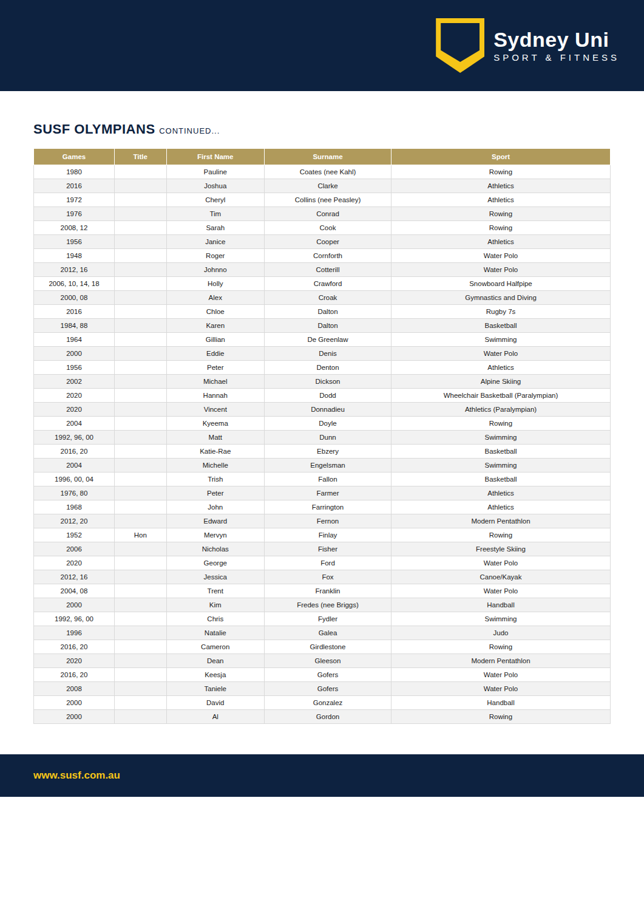Sydney Uni
SPORT & FITNESS
SUSF OLYMPIANS CONTINUED...
| Games | Title | First Name | Surname | Sport |
| --- | --- | --- | --- | --- |
| 1980 | | Pauline | Coates (nee Kahl) | Rowing |
| 2016 | | Joshua | Clarke | Athletics |
| 1972 | | Cheryl | Collins (nee Peasley) | Athletics |
| 1976 | | Tim | Conrad | Rowing |
| 2008, 12 | | Sarah | Cook | Rowing |
| 1956 | | Janice | Cooper | Athletics |
| 1948 | | Roger | Cornforth | Water Polo |
| 2012, 16 | | Johnno | Cotterill | Water Polo |
| 2006, 10, 14, 18 | | Holly | Crawford | Snowboard Halfpipe |
| 2000, 08 | | Alex | Croak | Gymnastics and Diving |
| 2016 | | Chloe | Dalton | Rugby 7s |
| 1984, 88 | | Karen | Dalton | Basketball |
| 1964 | | Gillian | De Greenlaw | Swimming |
| 2000 | | Eddie | Denis | Water Polo |
| 1956 | | Peter | Denton | Athletics |
| 2002 | | Michael | Dickson | Alpine Skiing |
| 2020 | | Hannah | Dodd | Wheelchair Basketball (Paralympian) |
| 2020 | | Vincent | Donnadieu | Athletics (Paralympian) |
| 2004 | | Kyeema | Doyle | Rowing |
| 1992, 96, 00 | | Matt | Dunn | Swimming |
| 2016, 20 | | Katie-Rae | Ebzery | Basketball |
| 2004 | | Michelle | Engelsman | Swimming |
| 1996, 00, 04 | | Trish | Fallon | Basketball |
| 1976, 80 | | Peter | Farmer | Athletics |
| 1968 | | John | Farrington | Athletics |
| 2012, 20 | | Edward | Fernon | Modern Pentathlon |
| 1952 | Hon | Mervyn | Finlay | Rowing |
| 2006 | | Nicholas | Fisher | Freestyle Skiing |
| 2020 | | George | Ford | Water Polo |
| 2012, 16 | | Jessica | Fox | Canoe/Kayak |
| 2004, 08 | | Trent | Franklin | Water Polo |
| 2000 | | Kim | Fredes (nee Briggs) | Handball |
| 1992, 96, 00 | | Chris | Fydler | Swimming |
| 1996 | | Natalie | Galea | Judo |
| 2016, 20 | | Cameron | Girdlestone | Rowing |
| 2020 | | Dean | Gleeson | Modern Pentathlon |
| 2016, 20 | | Keesja | Gofers | Water Polo |
| 2008 | | Taniele | Gofers | Water Polo |
| 2000 | | David | Gonzalez | Handball |
| 2000 | | Al | Gordon | Rowing |
www.susf.com.au